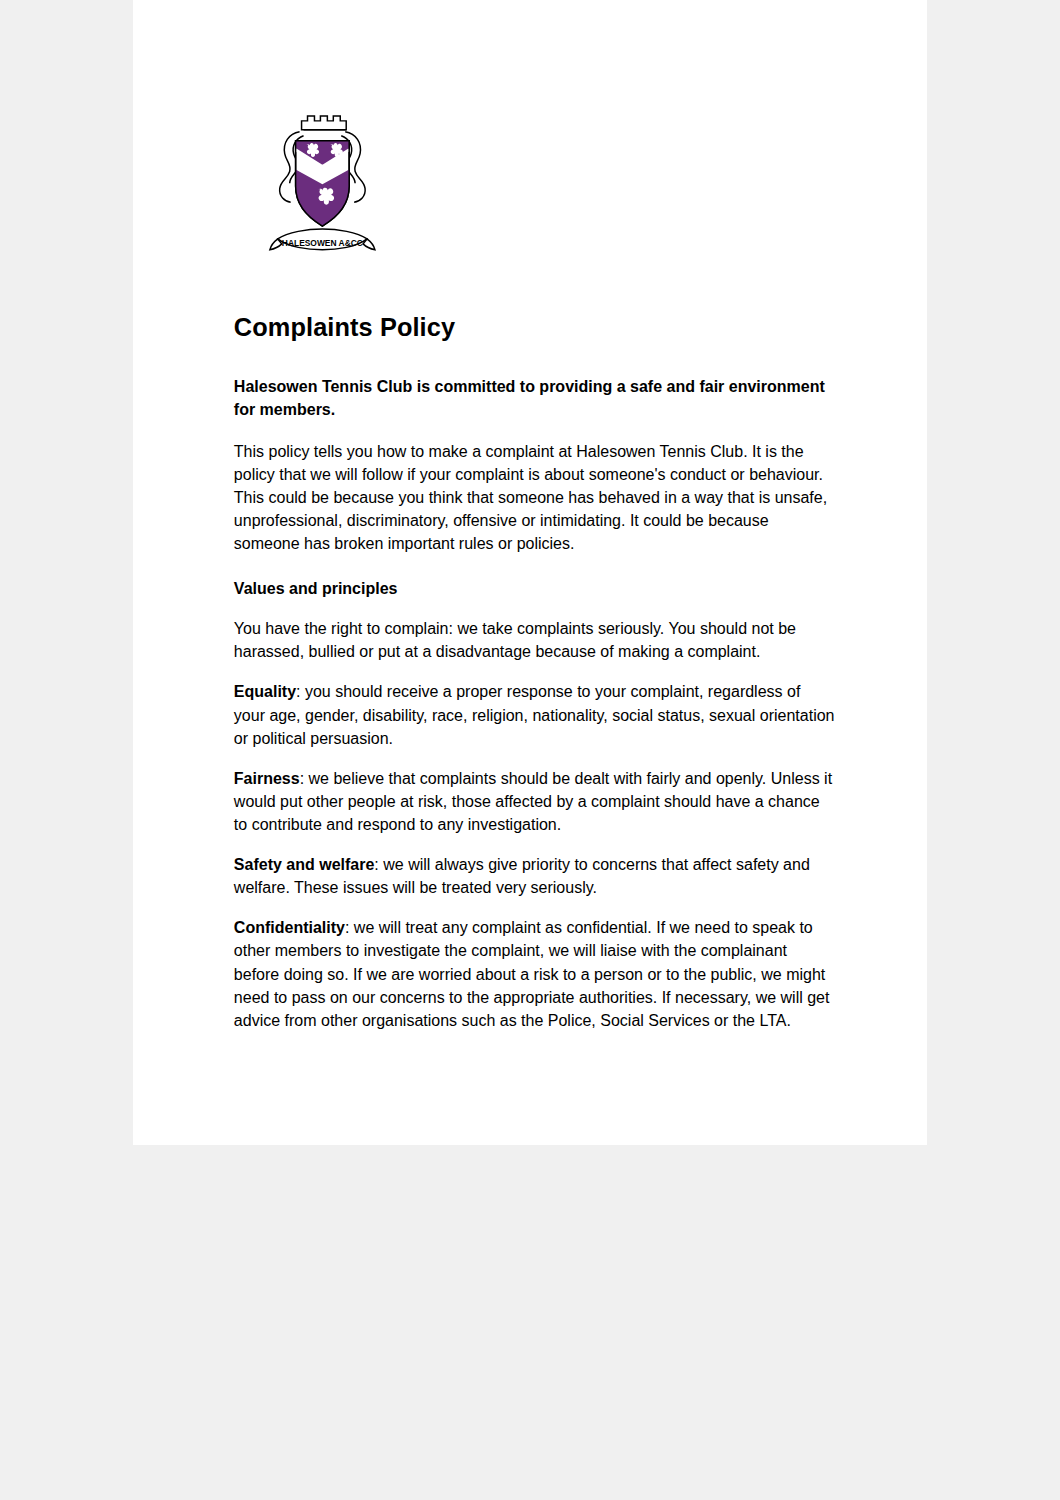HALESOWEN A&CC
Complaints Policy
Halesowen Tennis Club is committed to providing a safe and fair environment for members.
This policy tells you how to make a complaint at Halesowen Tennis Club. It is the policy that we will follow if your complaint is about someone's conduct or behaviour. This could be because you think that someone has behaved in a way that is unsafe, unprofessional, discriminatory, offensive or intimidating. It could be because someone has broken important rules or policies.
Values and principles
You have the right to complain: we take complaints seriously. You should not be harassed, bullied or put at a disadvantage because of making a complaint.
Equality: you should receive a proper response to your complaint, regardless of your age, gender, disability, race, religion, nationality, social status, sexual orientation or political persuasion.
Fairness: we believe that complaints should be dealt with fairly and openly. Unless it would put other people at risk, those affected by a complaint should have a chance to contribute and respond to any investigation.
Safety and welfare: we will always give priority to concerns that affect safety and welfare. These issues will be treated very seriously.
Confidentiality: we will treat any complaint as confidential. If we need to speak to other members to investigate the complaint, we will liaise with the complainant before doing so. If we are worried about a risk to a person or to the public, we might need to pass on our concerns to the appropriate authorities. If necessary, we will get advice from other organisations such as the Police, Social Services or the LTA.